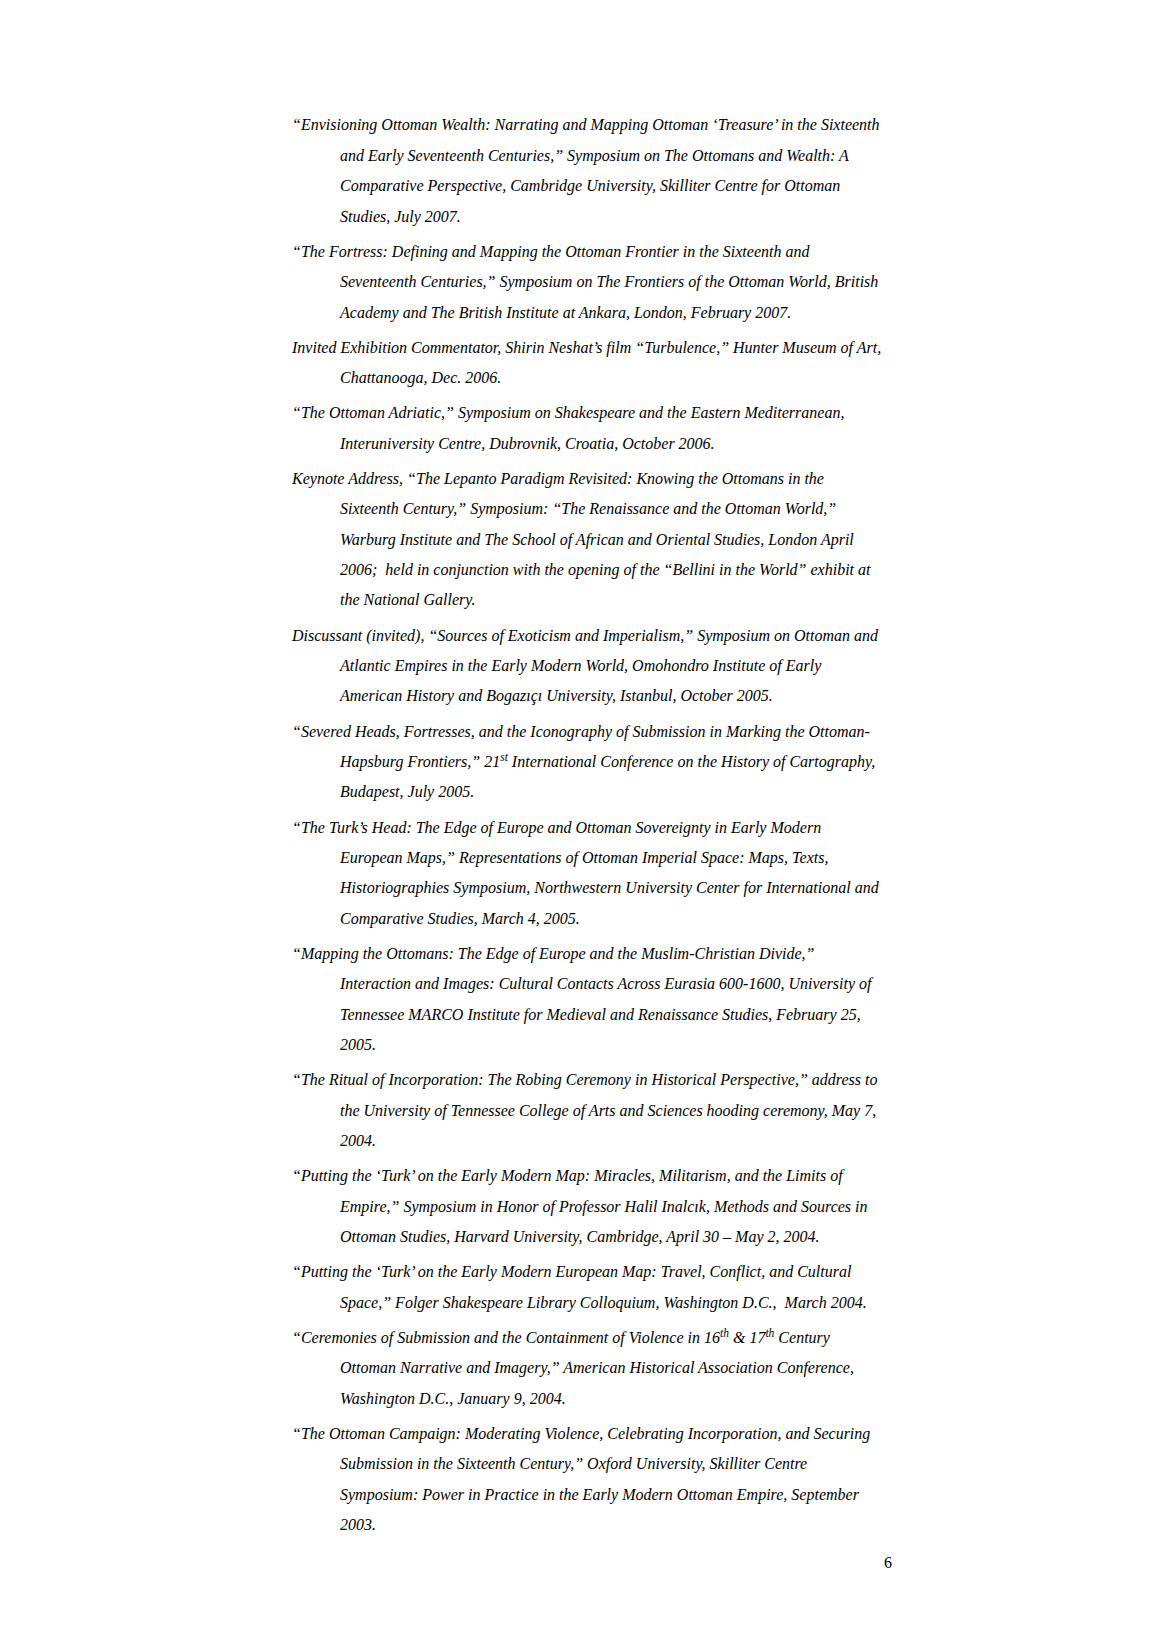“Envisioning Ottoman Wealth: Narrating and Mapping Ottoman ‘Treasure’ in the Sixteenth and Early Seventeenth Centuries,” Symposium on The Ottomans and Wealth: A Comparative Perspective, Cambridge University, Skilliter Centre for Ottoman Studies, July 2007.
“The Fortress: Defining and Mapping the Ottoman Frontier in the Sixteenth and Seventeenth Centuries,” Symposium on The Frontiers of the Ottoman World, British Academy and The British Institute at Ankara, London, February 2007.
Invited Exhibition Commentator, Shirin Neshat’s film “Turbulence,” Hunter Museum of Art, Chattanooga, Dec. 2006.
“The Ottoman Adriatic,” Symposium on Shakespeare and the Eastern Mediterranean, Interuniversity Centre, Dubrovnik, Croatia, October 2006.
Keynote Address, “The Lepanto Paradigm Revisited: Knowing the Ottomans in the Sixteenth Century,” Symposium: “The Renaissance and the Ottoman World,” Warburg Institute and The School of African and Oriental Studies, London April 2006; held in conjunction with the opening of the “Bellini in the World” exhibit at the National Gallery.
Discussant (invited), “Sources of Exoticism and Imperialism,” Symposium on Ottoman and Atlantic Empires in the Early Modern World, Omohondro Institute of Early American History and Bogazıçı University, Istanbul, October 2005.
“Severed Heads, Fortresses, and the Iconography of Submission in Marking the Ottoman-Hapsburg Frontiers,” 21st International Conference on the History of Cartography, Budapest, July 2005.
“The Turk’s Head: The Edge of Europe and Ottoman Sovereignty in Early Modern European Maps,” Representations of Ottoman Imperial Space: Maps, Texts, Historiographies Symposium, Northwestern University Center for International and Comparative Studies, March 4, 2005.
“Mapping the Ottomans: The Edge of Europe and the Muslim-Christian Divide,” Interaction and Images: Cultural Contacts Across Eurasia 600-1600, University of Tennessee MARCO Institute for Medieval and Renaissance Studies, February 25, 2005.
“The Ritual of Incorporation: The Robing Ceremony in Historical Perspective,” address to the University of Tennessee College of Arts and Sciences hooding ceremony, May 7, 2004.
“Putting the ‘Turk’ on the Early Modern Map: Miracles, Militarism, and the Limits of Empire,” Symposium in Honor of Professor Halil Inalcık, Methods and Sources in Ottoman Studies, Harvard University, Cambridge, April 30 – May 2, 2004.
“Putting the ‘Turk’ on the Early Modern European Map: Travel, Conflict, and Cultural Space,” Folger Shakespeare Library Colloquium, Washington D.C., March 2004.
“Ceremonies of Submission and the Containment of Violence in 16th & 17th Century Ottoman Narrative and Imagery,” American Historical Association Conference, Washington D.C., January 9, 2004.
“The Ottoman Campaign: Moderating Violence, Celebrating Incorporation, and Securing Submission in the Sixteenth Century,” Oxford University, Skilliter Centre Symposium: Power in Practice in the Early Modern Ottoman Empire, September 2003.
6